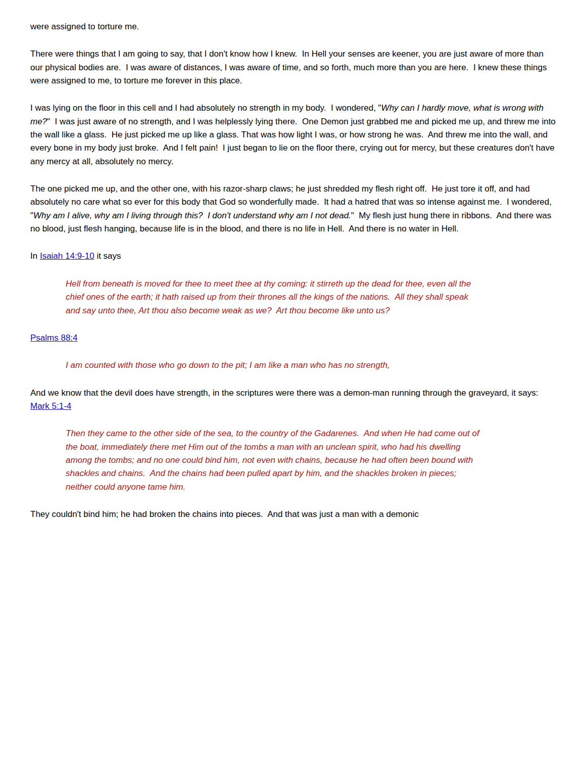were assigned to torture me.
There were things that I am going to say, that I don't know how I knew. In Hell your senses are keener, you are just aware of more than our physical bodies are. I was aware of distances, I was aware of time, and so forth, much more than you are here. I knew these things were assigned to me, to torture me forever in this place.
I was lying on the floor in this cell and I had absolutely no strength in my body. I wondered, "Why can I hardly move, what is wrong with me?" I was just aware of no strength, and I was helplessly lying there. One Demon just grabbed me and picked me up, and threw me into the wall like a glass. He just picked me up like a glass. That was how light I was, or how strong he was. And threw me into the wall, and every bone in my body just broke. And I felt pain! I just began to lie on the floor there, crying out for mercy, but these creatures don't have any mercy at all, absolutely no mercy.
The one picked me up, and the other one, with his razor-sharp claws; he just shredded my flesh right off. He just tore it off, and had absolutely no care what so ever for this body that God so wonderfully made. It had a hatred that was so intense against me. I wondered, "Why am I alive, why am I living through this? I don't understand why am I not dead." My flesh just hung there in ribbons. And there was no blood, just flesh hanging, because life is in the blood, and there is no life in Hell. And there is no water in Hell.
In Isaiah 14:9-10 it says
Hell from beneath is moved for thee to meet thee at thy coming: it stirreth up the dead for thee, even all the chief ones of the earth; it hath raised up from their thrones all the kings of the nations. All they shall speak and say unto thee, Art thou also become weak as we? Art thou become like unto us?
Psalms 88:4
I am counted with those who go down to the pit; I am like a man who has no strength,
And we know that the devil does have strength, in the scriptures were there was a demon-man running through the graveyard, it says:
Mark 5:1-4
Then they came to the other side of the sea, to the country of the Gadarenes. And when He had come out of the boat, immediately there met Him out of the tombs a man with an unclean spirit, who had his dwelling among the tombs; and no one could bind him, not even with chains, because he had often been bound with shackles and chains. And the chains had been pulled apart by him, and the shackles broken in pieces; neither could anyone tame him.
They couldn't bind him; he had broken the chains into pieces. And that was just a man with a demonic